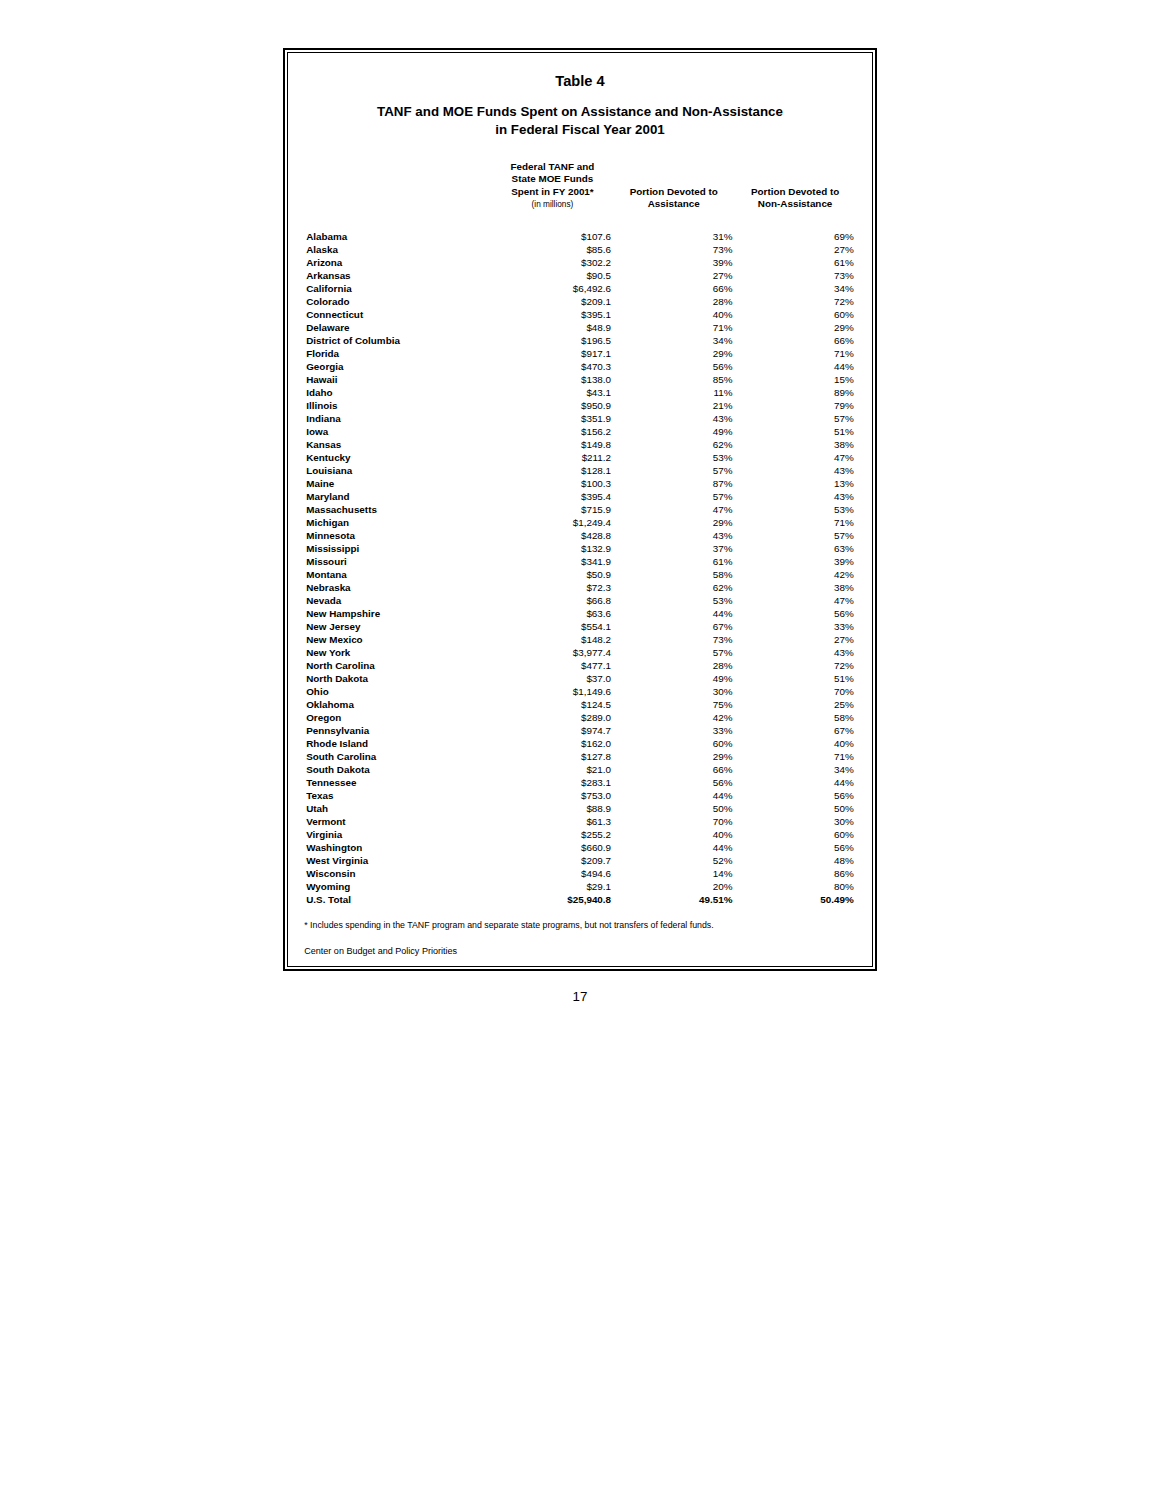Table 4
TANF and MOE Funds Spent on Assistance and Non-Assistance
in Federal Fiscal Year 2001
| | Federal TANF and State MOE Funds Spent in FY 2001* (in millions) | Portion Devoted to Assistance | Portion Devoted to Non-Assistance |
| --- | --- | --- | --- |
| Alabama | $107.6 | 31% | 69% |
| Alaska | $85.6 | 73% | 27% |
| Arizona | $302.2 | 39% | 61% |
| Arkansas | $90.5 | 27% | 73% |
| California | $6,492.6 | 66% | 34% |
| Colorado | $209.1 | 28% | 72% |
| Connecticut | $395.1 | 40% | 60% |
| Delaware | $48.9 | 71% | 29% |
| District of Columbia | $196.5 | 34% | 66% |
| Florida | $917.1 | 29% | 71% |
| Georgia | $470.3 | 56% | 44% |
| Hawaii | $138.0 | 85% | 15% |
| Idaho | $43.1 | 11% | 89% |
| Illinois | $950.9 | 21% | 79% |
| Indiana | $351.9 | 43% | 57% |
| Iowa | $156.2 | 49% | 51% |
| Kansas | $149.8 | 62% | 38% |
| Kentucky | $211.2 | 53% | 47% |
| Louisiana | $128.1 | 57% | 43% |
| Maine | $100.3 | 87% | 13% |
| Maryland | $395.4 | 57% | 43% |
| Massachusetts | $715.9 | 47% | 53% |
| Michigan | $1,249.4 | 29% | 71% |
| Minnesota | $428.8 | 43% | 57% |
| Mississippi | $132.9 | 37% | 63% |
| Missouri | $341.9 | 61% | 39% |
| Montana | $50.9 | 58% | 42% |
| Nebraska | $72.3 | 62% | 38% |
| Nevada | $66.8 | 53% | 47% |
| New Hampshire | $63.6 | 44% | 56% |
| New Jersey | $554.1 | 67% | 33% |
| New Mexico | $148.2 | 73% | 27% |
| New York | $3,977.4 | 57% | 43% |
| North Carolina | $477.1 | 28% | 72% |
| North Dakota | $37.0 | 49% | 51% |
| Ohio | $1,149.6 | 30% | 70% |
| Oklahoma | $124.5 | 75% | 25% |
| Oregon | $289.0 | 42% | 58% |
| Pennsylvania | $974.7 | 33% | 67% |
| Rhode Island | $162.0 | 60% | 40% |
| South Carolina | $127.8 | 29% | 71% |
| South Dakota | $21.0 | 66% | 34% |
| Tennessee | $283.1 | 56% | 44% |
| Texas | $753.0 | 44% | 56% |
| Utah | $88.9 | 50% | 50% |
| Vermont | $61.3 | 70% | 30% |
| Virginia | $255.2 | 40% | 60% |
| Washington | $660.9 | 44% | 56% |
| West Virginia | $209.7 | 52% | 48% |
| Wisconsin | $494.6 | 14% | 86% |
| Wyoming | $29.1 | 20% | 80% |
| U.S. Total | $25,940.8 | 49.51% | 50.49% |
* Includes spending in the TANF program and separate state programs, but not transfers of federal funds.
Center on Budget and Policy Priorities
17